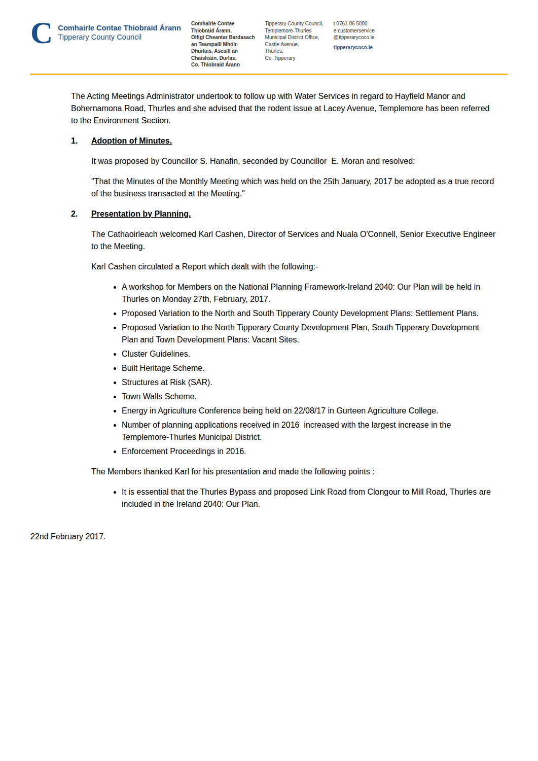C
Comhairle Contae Thiobraid Árann Tipperary County Council
Comhairle Contae
Thiobraid Árann,
Oifigí Cheantar Bardasach
an Teampaill Mhóir-
Dhurlais, Ascaill an
Chaisleáin, Durlas,
Co. Thiobraid Árann
Tipperary County Council,
Templemore-Thurles
Municipal District Office,
Castle Avenue,
Thurles,
Co. Tipperary
t 0761 06 5000
e customerservice
@tipperarycoco.ie
tipperarycoco.ie
The Acting Meetings Administrator undertook to follow up with Water Services in regard to Hayfield Manor and Bohernamona Road, Thurles and she advised that the rodent issue at Lacey Avenue, Templemore has been referred to the Environment Section.
1.
Adoption of Minutes.
It was proposed by Councillor S. Hanafin, seconded by Councillor E. Moran and resolved:
"That the Minutes of the Monthly Meeting which was held on the 25th January, 2017 be adopted as a true record of the business transacted at the Meeting."
2.
Presentation by Planning.
The Cathaoirleach welcomed Karl Cashen, Director of Services and Nuala O'Connell, Senior Executive Engineer to the Meeting.
Karl Cashen circulated a Report which dealt with the following:-
A workshop for Members on the National Planning Framework-Ireland 2040: Our Plan will be held in Thurles on Monday 27th, February, 2017.
Proposed Variation to the North and South Tipperary County Development Plans: Settlement Plans.
Proposed Variation to the North Tipperary County Development Plan, South Tipperary Development Plan and Town Development Plans: Vacant Sites.
Cluster Guidelines.
Built Heritage Scheme.
Structures at Risk (SAR).
Town Walls Scheme.
Energy in Agriculture Conference being held on 22/08/17 in Gurteen Agriculture College.
Number of planning applications received in 2016 increased with the largest increase in the Templemore-Thurles Municipal District.
Enforcement Proceedings in 2016.
The Members thanked Karl for his presentation and made the following points :
It is essential that the Thurles Bypass and proposed Link Road from Clongour to Mill Road, Thurles are included in the Ireland 2040: Our Plan.
22nd February 2017.